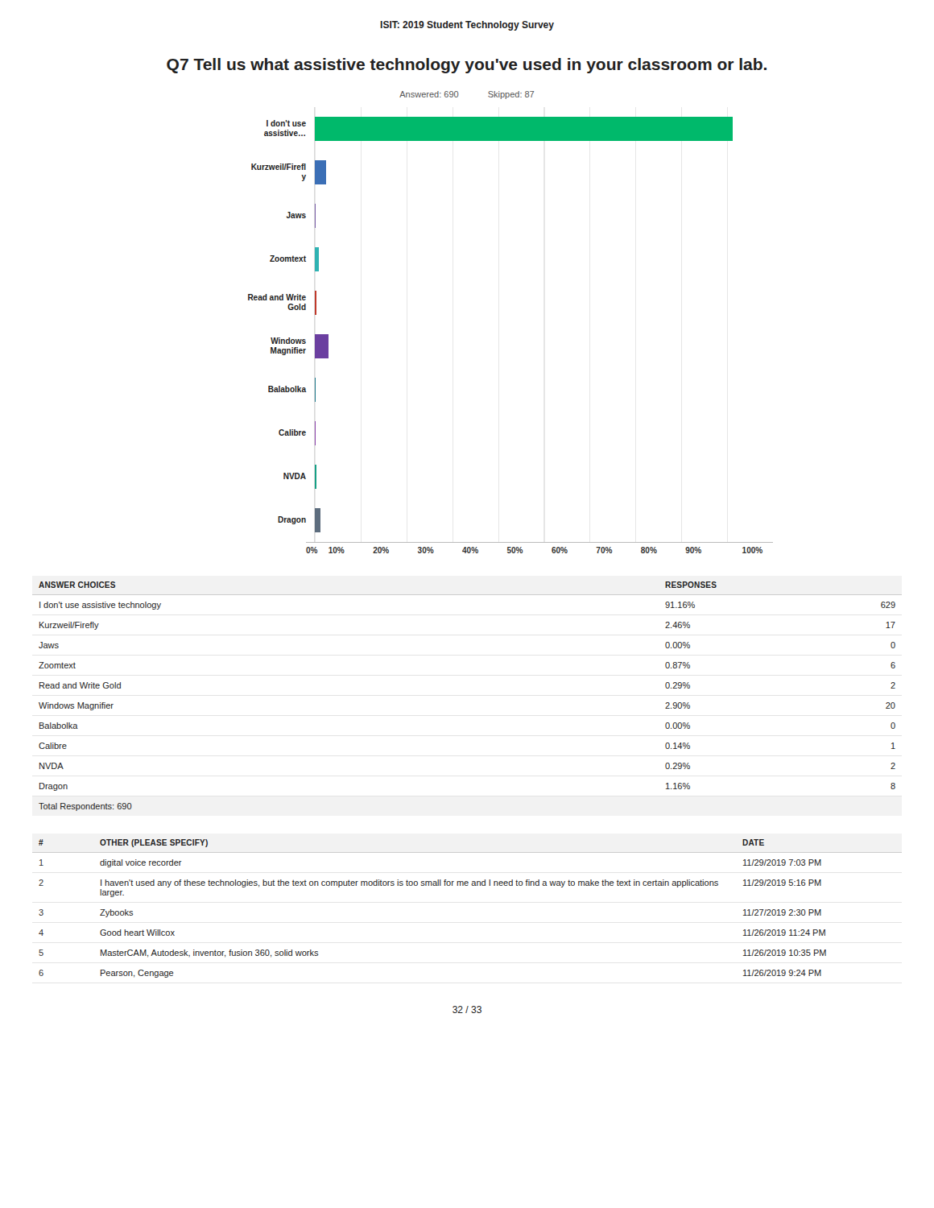ISIT: 2019 Student Technology Survey
Q7 Tell us what assistive technology you've used in your classroom or lab.
Answered: 690 Skipped: 87
I don't use
assistive…
Kurzweil/Firefl
y
Jaws
Zoomtext
Read and Write
Gold
Windows
Magnifier
Balabolka
Calibre
NVDA
Dragon
0% 10% 20% 30% 40% 50% 60% 70% 80% 90% 100%
| ANSWER CHOICES | RESPONSES | |
| --- | --- | --- |
| I don't use assistive technology | 91.16% | 629 |
| Kurzweil/Firefly | 2.46% | 17 |
| Jaws | 0.00% | 0 |
| Zoomtext | 0.87% | 6 |
| Read and Write Gold | 0.29% | 2 |
| Windows Magnifier | 2.90% | 20 |
| Balabolka | 0.00% | 0 |
| Calibre | 0.14% | 1 |
| NVDA | 0.29% | 2 |
| Dragon | 1.16% | 8 |
| Total Respondents: 690 | | |
| # | OTHER (PLEASE SPECIFY) | DATE |
| --- | --- | --- |
| 1 | digital voice recorder | 11/29/2019 7:03 PM |
| 2 | I haven't used any of these technologies, but the text on computer moditors is too small for me and I need to find a way to make the text in certain applications larger. | 11/29/2019 5:16 PM |
| 3 | Zybooks | 11/27/2019 2:30 PM |
| 4 | Good heart Willcox | 11/26/2019 11:24 PM |
| 5 | MasterCAM, Autodesk, inventor, fusion 360, solid works | 11/26/2019 10:35 PM |
| 6 | Pearson, Cengage | 11/26/2019 9:24 PM |
32 / 33